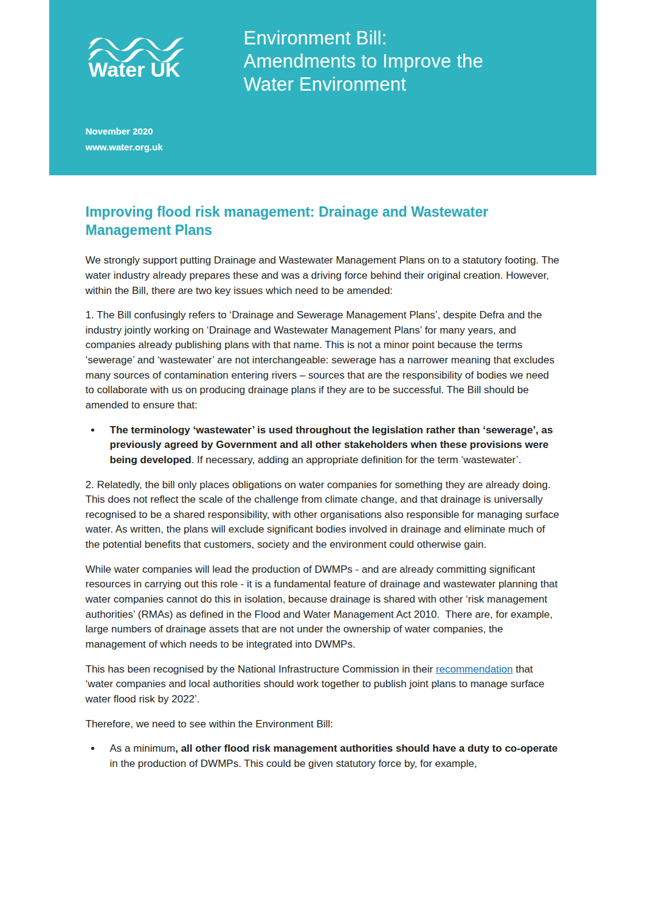Water UK Water UK
Environment Bill:
Amendments to Improve the
Water Environment
November 2020
www.water.org.uk
Improving flood risk management: Drainage and Wastewater
Management Plans
We strongly support putting Drainage and Wastewater Management Plans on to a statutory footing. The water industry already prepares these and was a driving force behind their original creation. However, within the Bill, there are two key issues which need to be amended:
1. The Bill confusingly refers to ‘Drainage and Sewerage Management Plans’, despite Defra and the industry jointly working on ‘Drainage and Wastewater Management Plans’ for many years, and companies already publishing plans with that name. This is not a minor point because the terms ‘sewerage’ and ‘wastewater’ are not interchangeable: sewerage has a narrower meaning that excludes many sources of contamination entering rivers – sources that are the responsibility of bodies we need to collaborate with us on producing drainage plans if they are to be successful. The Bill should be amended to ensure that:
The terminology ‘wastewater’ is used throughout the legislation rather than ‘sewerage’, as previously agreed by Government and all other stakeholders when these provisions were being developed. If necessary, adding an appropriate definition for the term ‘wastewater’.
2. Relatedly, the bill only places obligations on water companies for something they are already doing. This does not reflect the scale of the challenge from climate change, and that drainage is universally recognised to be a shared responsibility, with other organisations also responsible for managing surface water. As written, the plans will exclude significant bodies involved in drainage and eliminate much of the potential benefits that customers, society and the environment could otherwise gain.
While water companies will lead the production of DWMPs - and are already committing significant resources in carrying out this role - it is a fundamental feature of drainage and wastewater planning that water companies cannot do this in isolation, because drainage is shared with other ‘risk management authorities’ (RMAs) as defined in the Flood and Water Management Act 2010. There are, for example, large numbers of drainage assets that are not under the ownership of water companies, the management of which needs to be integrated into DWMPs.
This has been recognised by the National Infrastructure Commission in their recommendation that ‘water companies and local authorities should work together to publish joint plans to manage surface water flood risk by 2022’.
Therefore, we need to see within the Environment Bill:
As a minimum, all other flood risk management authorities should have a duty to co-operate in the production of DWMPs. This could be given statutory force by, for example,